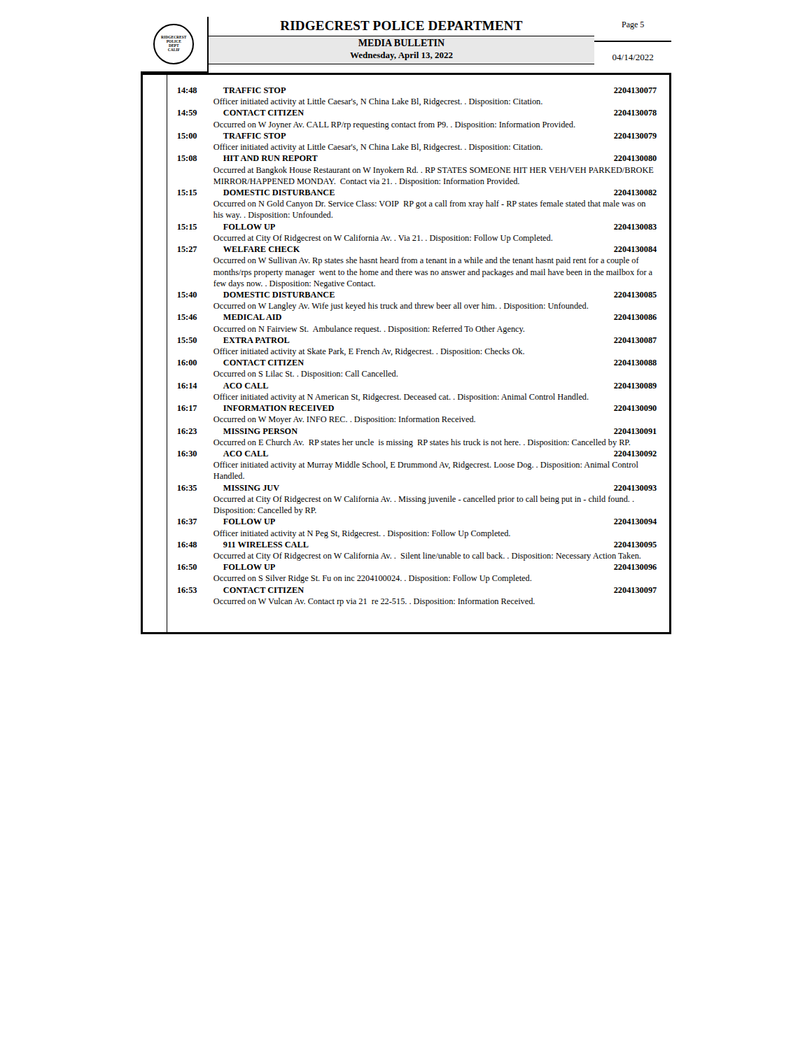RIDGECREST
POLICE
DEPT
CALIF
RIDGECREST POLICE DEPARTMENT
MEDIA BULLETIN
Wednesday, April 13, 2022
Page 5
04/14/2022
14:48 TRAFFIC STOP 2204130077
Officer initiated activity at Little Caesar's, N China Lake Bl, Ridgecrest. . Disposition: Citation.
14:59 CONTACT CITIZEN 2204130078
Occurred on W Joyner Av. CALL RP/rp requesting contact from P9. . Disposition: Information Provided.
15:00 TRAFFIC STOP 2204130079
Officer initiated activity at Little Caesar's, N China Lake Bl, Ridgecrest. . Disposition: Citation.
15:08 HIT AND RUN REPORT 2204130080
Occurred at Bangkok House Restaurant on W Inyokern Rd. . RP STATES SOMEONE HIT HER VEH/VEH PARKED/BROKE MIRROR/HAPPENED MONDAY. Contact via 21. . Disposition: Information Provided.
15:15 DOMESTIC DISTURBANCE 2204130082
Occurred on N Gold Canyon Dr. Service Class: VOIP RP got a call from xray half - RP states female stated that male was on his way. . Disposition: Unfounded.
15:15 FOLLOW UP 2204130083
Occurred at City Of Ridgecrest on W California Av. . Via 21. . Disposition: Follow Up Completed.
15:27 WELFARE CHECK 2204130084
Occurred on W Sullivan Av. Rp states she hasnt heard from a tenant in a while and the tenant hasnt paid rent for a couple of months/rps property manager went to the home and there was no answer and packages and mail have been in the mailbox for a few days now. . Disposition: Negative Contact.
15:40 DOMESTIC DISTURBANCE 2204130085
Occurred on W Langley Av. Wife just keyed his truck and threw beer all over him. . Disposition: Unfounded.
15:46 MEDICAL AID 2204130086
Occurred on N Fairview St. Ambulance request. . Disposition: Referred To Other Agency.
15:50 EXTRA PATROL 2204130087
Officer initiated activity at Skate Park, E French Av, Ridgecrest. . Disposition: Checks Ok.
16:00 CONTACT CITIZEN 2204130088
Occurred on S Lilac St. . Disposition: Call Cancelled.
16:14 ACO CALL 2204130089
Officer initiated activity at N American St, Ridgecrest. Deceased cat. . Disposition: Animal Control Handled.
16:17 INFORMATION RECEIVED 2204130090
Occurred on W Moyer Av. INFO REC. . Disposition: Information Received.
16:23 MISSING PERSON 2204130091
Occurred on E Church Av. RP states her uncle is missing RP states his truck is not here. . Disposition: Cancelled by RP.
16:30 ACO CALL 2204130092
Officer initiated activity at Murray Middle School, E Drummond Av, Ridgecrest. Loose Dog. . Disposition: Animal Control Handled.
16:35 MISSING JUV 2204130093
Occurred at City Of Ridgecrest on W California Av. . Missing juvenile - cancelled prior to call being put in - child found. . Disposition: Cancelled by RP.
16:37 FOLLOW UP 2204130094
Officer initiated activity at N Peg St, Ridgecrest. . Disposition: Follow Up Completed.
16:48 911 WIRELESS CALL 2204130095
Occurred at City Of Ridgecrest on W California Av. . Silent line/unable to call back. . Disposition: Necessary Action Taken.
16:50 FOLLOW UP 2204130096
Occurred on S Silver Ridge St. Fu on inc 2204100024. . Disposition: Follow Up Completed.
16:53 CONTACT CITIZEN 2204130097
Occurred on W Vulcan Av. Contact rp via 21 re 22-515. . Disposition: Information Received.